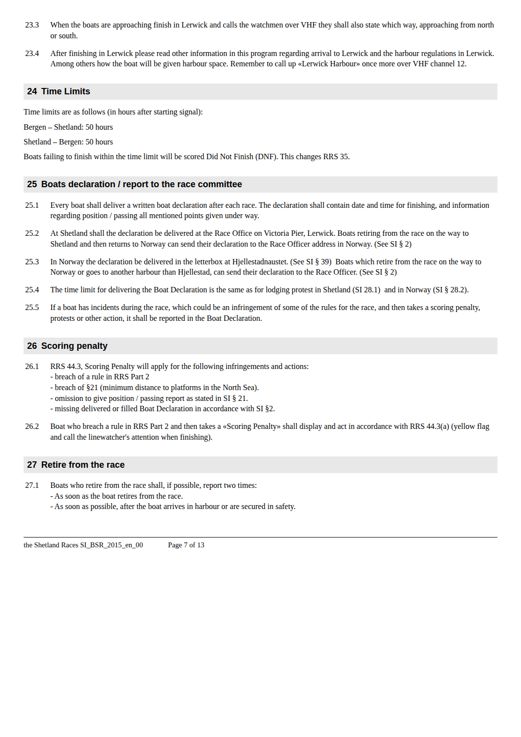23.3
When the boats are approaching finish in Lerwick and calls the watchmen over VHF they shall also state which way, approaching from north or south.
23.4
After finishing in Lerwick please read other information in this program regarding arrival to Lerwick and the harbour regulations in Lerwick. Among others how the boat will be given harbour space. Remember to call up «Lerwick Harbour» once more over VHF channel 12.
24 Time Limits
Time limits are as follows (in hours after starting signal):
Bergen – Shetland: 50 hours
Shetland – Bergen: 50 hours
Boats failing to finish within the time limit will be scored Did Not Finish (DNF). This changes RRS 35.
25 Boats declaration / report to the race committee
25.1
Every boat shall deliver a written boat declaration after each race. The declaration shall contain date and time for finishing, and information regarding position / passing all mentioned points given under way.
25.2
At Shetland shall the declaration be delivered at the Race Office on Victoria Pier, Lerwick. Boats retiring from the race on the way to Shetland and then returns to Norway can send their declaration to the Race Officer address in Norway. (See SI § 2)
25.3
In Norway the declaration be delivered in the letterbox at Hjellestadnaustet. (See SI § 39) Boats which retire from the race on the way to Norway or goes to another harbour than Hjellestad, can send their declaration to the Race Officer. (See SI § 2)
25.4
The time limit for delivering the Boat Declaration is the same as for lodging protest in Shetland (SI 28.1) and in Norway (SI § 28.2).
25.5
If a boat has incidents during the race, which could be an infringement of some of the rules for the race, and then takes a scoring penalty, protests or other action, it shall be reported in the Boat Declaration.
26 Scoring penalty
26.1
RRS 44.3, Scoring Penalty will apply for the following infringements and actions:
- breach of a rule in RRS Part 2
- breach of §21 (minimum distance to platforms in the North Sea).
- omission to give position / passing report as stated in SI § 21.
- missing delivered or filled Boat Declaration in accordance with SI §2.
26.2
Boat who breach a rule in RRS Part 2 and then takes a «Scoring Penalty» shall display and act in accordance with RRS 44.3(a) (yellow flag and call the linewatcher's attention when finishing).
27 Retire from the race
27.1
Boats who retire from the race shall, if possible, report two times:
- As soon as the boat retires from the race.
- As soon as possible, after the boat arrives in harbour or are secured in safety.
the Shetland Races SI_BSR_2015_en_00 Page 7 of 13